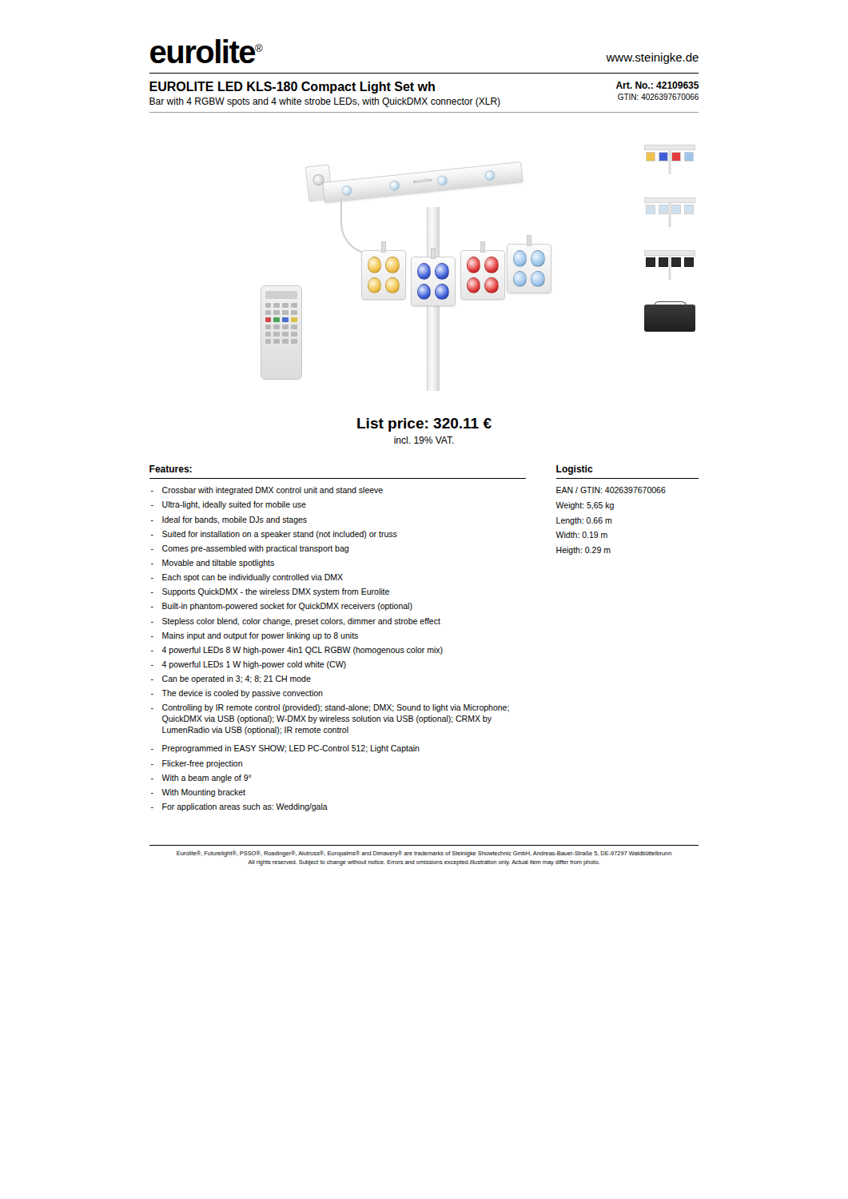eurolite®
www.steinigke.de
EUROLITE LED KLS-180 Compact Light Set wh
Bar with 4 RGBW spots and 4 white strobe LEDs, with QuickDMX connector (XLR)
Art. No.: 42109635
GTIN: 4026397670066
eurolite
List price: 320.11 €
incl. 19% VAT.
Features:
Crossbar with integrated DMX control unit and stand sleeve
Ultra-light, ideally suited for mobile use
Ideal for bands, mobile DJs and stages
Suited for installation on a speaker stand (not included) or truss
Comes pre-assembled with practical transport bag
Movable and tiltable spotlights
Each spot can be individually controlled via DMX
Supports QuickDMX - the wireless DMX system from Eurolite
Built-in phantom-powered socket for QuickDMX receivers (optional)
Stepless color blend, color change, preset colors, dimmer and strobe effect
Mains input and output for power linking up to 8 units
4 powerful LEDs 8 W high-power 4in1 QCL RGBW (homogenous color mix)
4 powerful LEDs 1 W high-power cold white (CW)
Can be operated in 3; 4; 8; 21 CH mode
The device is cooled by passive convection
Controlling by IR remote control (provided); stand-alone; DMX; Sound to light via Microphone; QuickDMX via USB (optional); W-DMX by wireless solution via USB (optional); CRMX by LumenRadio via USB (optional); IR remote control
Preprogrammed in EASY SHOW; LED PC-Control 512; Light Captain
Flicker-free projection
With a beam angle of 9°
With Mounting bracket
For application areas such as: Wedding/gala
Logistic
EAN / GTIN: 4026397670066
Weight: 5,65 kg
Length: 0.66 m
Width: 0.19 m
Heigth: 0.29 m
Eurolite®, Futurelight®, PSSO®, Roadinger®, Alutruss®, Europalms® and Dimavery® are trademarks of Steinigke Showtechnic GmbH, Andreas-Bauer-Straße 5, DE-97297 Waldbüttelbrunn
All rights reserved. Subject to change without notice. Errors and omissions excepted.Illustration only. Actual item may differ from photo.